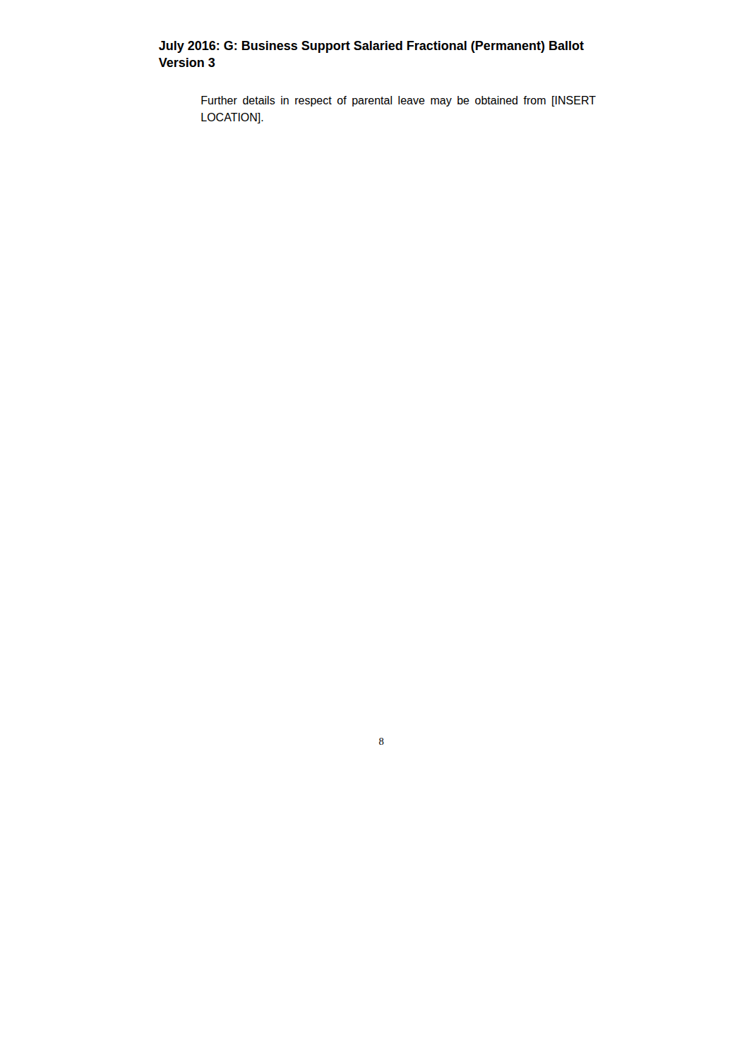July 2016: G: Business Support Salaried Fractional (Permanent) Ballot Version 3
Further details in respect of parental leave may be obtained from [INSERT LOCATION].
8